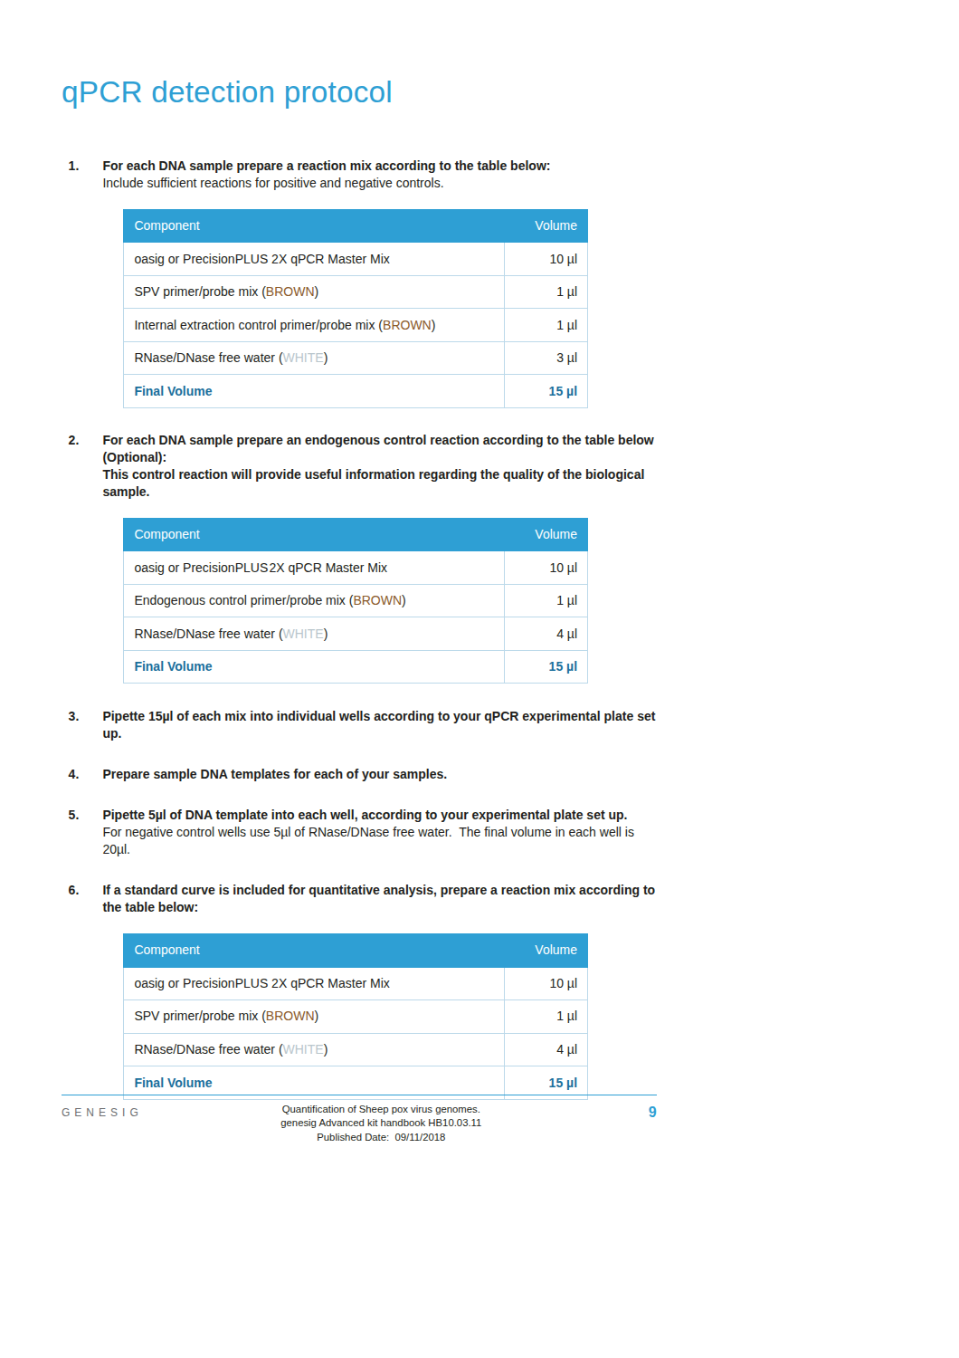qPCR detection protocol
For each DNA sample prepare a reaction mix according to the table below:
Include sufficient reactions for positive and negative controls.
| Component | Volume |
| --- | --- |
| oasig or PrecisionPLUS 2X qPCR Master Mix | 10 µl |
| SPV primer/probe mix ( BROWN ) | 1 µl |
| Internal extraction control primer/probe mix ( BROWN ) | 1 µl |
| RNase/DNase free water ( WHITE ) | 3 µl |
| Final Volume | 15 µl |
For each DNA sample prepare an endogenous control reaction according to the table below (Optional):
This control reaction will provide useful information regarding the quality of the biological sample.
| Component | Volume |
| --- | --- |
| oasig or PrecisionPLUS 2X qPCR Master Mix | 10 µl |
| Endogenous control primer/probe mix ( BROWN ) | 1 µl |
| RNase/DNase free water ( WHITE ) | 4 µl |
| Final Volume | 15 µl |
Pipette 15µl of each mix into individual wells according to your qPCR experimental plate set up.
Prepare sample DNA templates for each of your samples.
Pipette 5µl of DNA template into each well, according to your experimental plate set up.
For negative control wells use 5µl of RNase/DNase free water. The final volume in each well is 20µl.
If a standard curve is included for quantitative analysis, prepare a reaction mix according to the table below:
| Component | Volume |
| --- | --- |
| oasig or PrecisionPLUS 2X qPCR Master Mix | 10 µl |
| SPV primer/probe mix ( BROWN ) | 1 µl |
| RNase/DNase free water ( WHITE ) | 4 µl |
| Final Volume | 15 µl |
G E N E S I G
Quantification of Sheep pox virus genomes.
genesig Advanced kit handbook HB10.03.11
Published Date: 09/11/2018
9